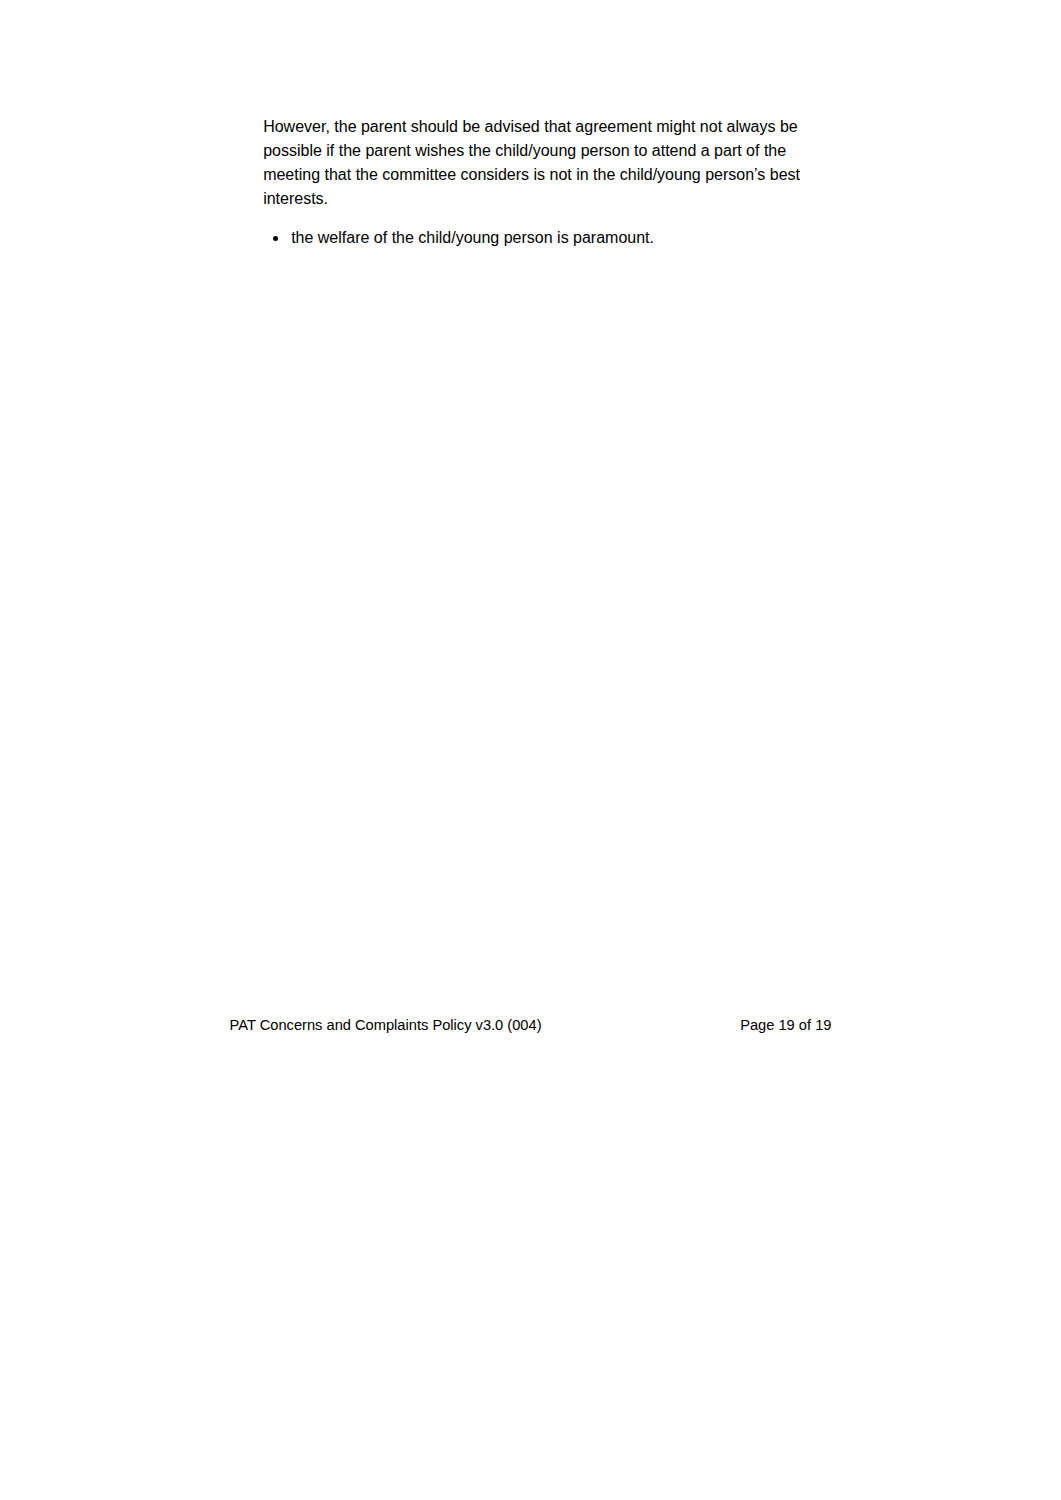However, the parent should be advised that agreement might not always be possible if the parent wishes the child/young person to attend a part of the meeting that the committee considers is not in the child/young person’s best interests.
the welfare of the child/young person is paramount.
PAT Concerns and Complaints Policy v3.0 (004) Page 19 of 19